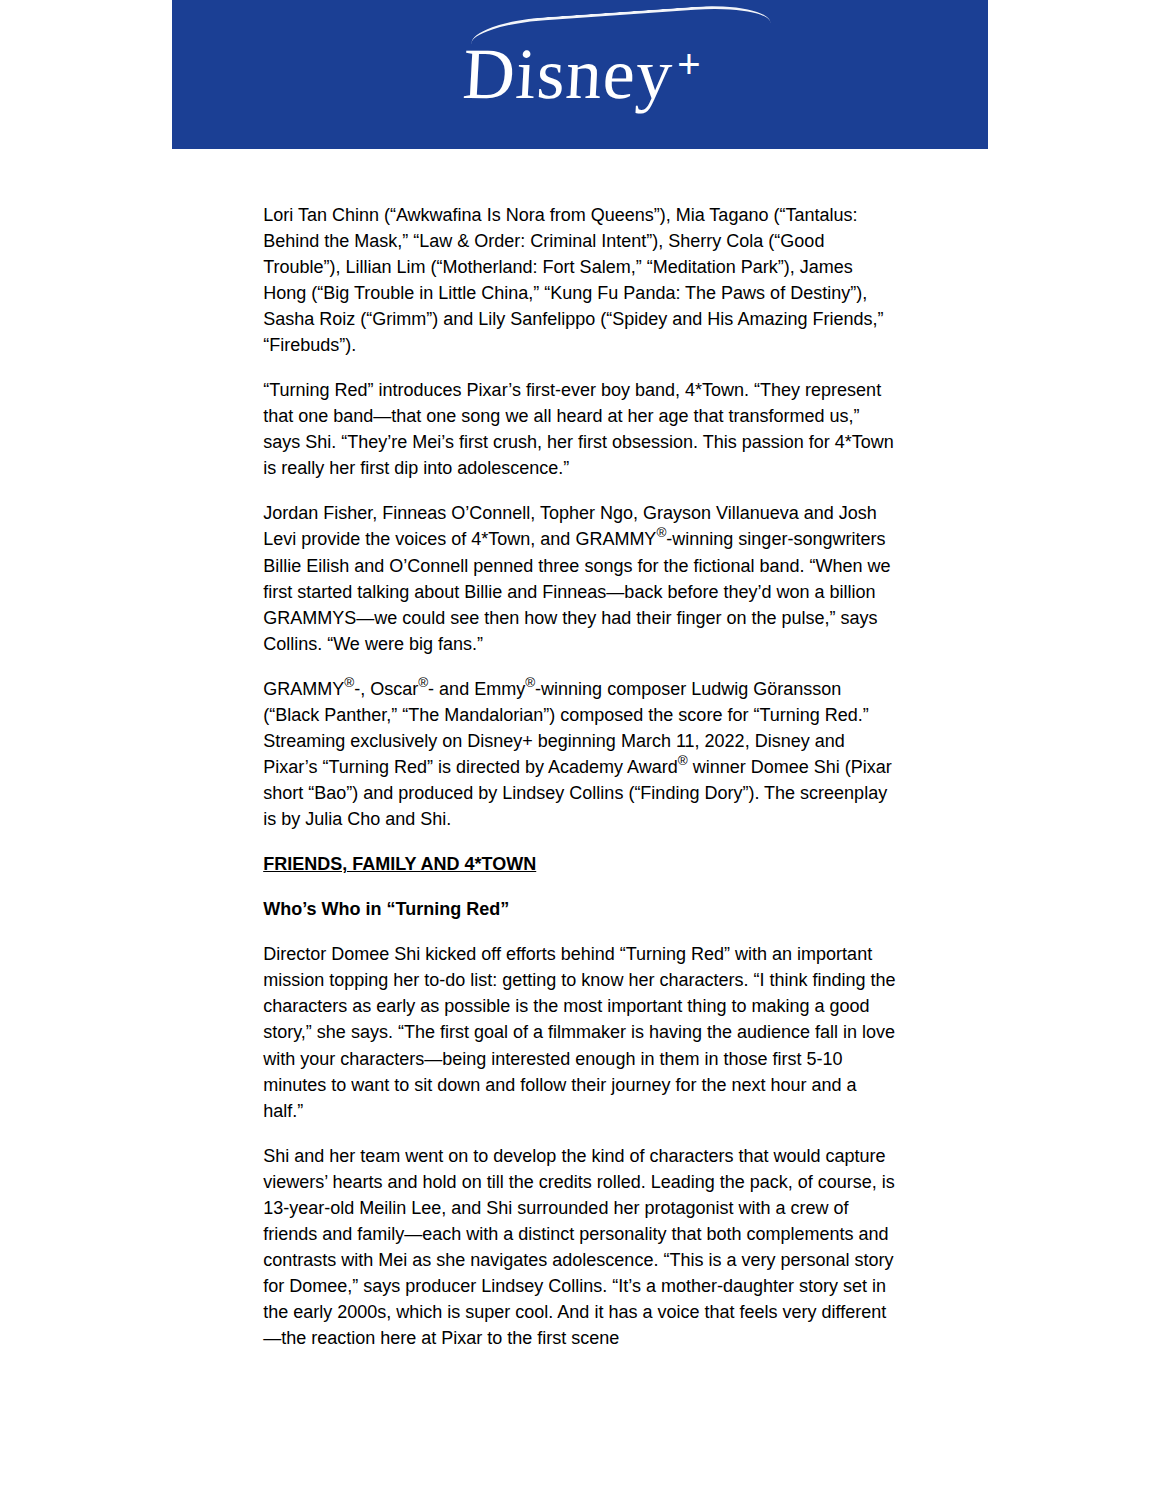Disney+
Lori Tan Chinn (“Awkwafina Is Nora from Queens”), Mia Tagano (“Tantalus: Behind the Mask,” “Law & Order: Criminal Intent”), Sherry Cola (“Good Trouble”), Lillian Lim (“Motherland: Fort Salem,” “Meditation Park”), James Hong (“Big Trouble in Little China,” “Kung Fu Panda: The Paws of Destiny”), Sasha Roiz (“Grimm”) and Lily Sanfelippo (“Spidey and His Amazing Friends,” “Firebuds”).
“Turning Red” introduces Pixar’s first-ever boy band, 4*Town. “They represent that one band—that one song we all heard at her age that transformed us,” says Shi. “They’re Mei’s first crush, her first obsession. This passion for 4*Town is really her first dip into adolescence.”
Jordan Fisher, Finneas O’Connell, Topher Ngo, Grayson Villanueva and Josh Levi provide the voices of 4*Town, and GRAMMY®-winning singer-songwriters Billie Eilish and O’Connell penned three songs for the fictional band. “When we first started talking about Billie and Finneas—back before they’d won a billion GRAMMYS—we could see then how they had their finger on the pulse,” says Collins. “We were big fans.”
GRAMMY®-, Oscar®- and Emmy®-winning composer Ludwig Göransson (“Black Panther,” “The Mandalorian”) composed the score for “Turning Red.” Streaming exclusively on Disney+ beginning March 11, 2022, Disney and Pixar’s “Turning Red” is directed by Academy Award® winner Domee Shi (Pixar short “Bao”) and produced by Lindsey Collins (“Finding Dory”). The screenplay is by Julia Cho and Shi.
FRIENDS, FAMILY AND 4*TOWN
Who’s Who in “Turning Red”
Director Domee Shi kicked off efforts behind “Turning Red” with an important mission topping her to-do list: getting to know her characters. “I think finding the characters as early as possible is the most important thing to making a good story,” she says. “The first goal of a filmmaker is having the audience fall in love with your characters—being interested enough in them in those first 5-10 minutes to want to sit down and follow their journey for the next hour and a half.”
Shi and her team went on to develop the kind of characters that would capture viewers’ hearts and hold on till the credits rolled. Leading the pack, of course, is 13-year-old Meilin Lee, and Shi surrounded her protagonist with a crew of friends and family—each with a distinct personality that both complements and contrasts with Mei as she navigates adolescence. “This is a very personal story for Domee,” says producer Lindsey Collins. “It’s a mother-daughter story set in the early 2000s, which is super cool. And it has a voice that feels very different—the reaction here at Pixar to the first scene